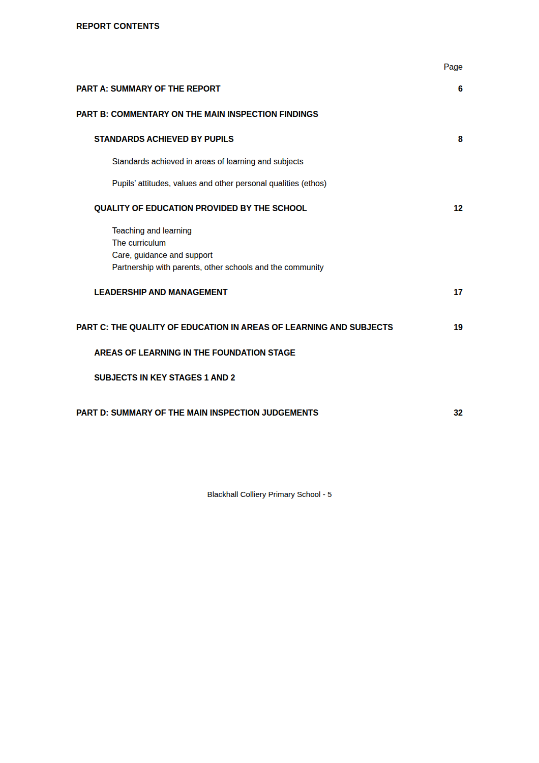REPORT CONTENTS
Page
| PART A: SUMMARY OF THE REPORT | 6 |
| PART B: COMMENTARY ON THE MAIN INSPECTION FINDINGS | |
| STANDARDS ACHIEVED BY PUPILS | 8 |
| Standards achieved in areas of learning and subjects | |
| Pupils’ attitudes, values and other personal qualities (ethos) | |
| QUALITY OF EDUCATION PROVIDED BY THE SCHOOL | 12 |
| Teaching and learning | |
| The curriculum | |
| Care, guidance and support | |
| Partnership with parents, other schools and the community | |
| LEADERSHIP AND MANAGEMENT | 17 |
| PART C: THE QUALITY OF EDUCATION IN AREAS OF LEARNING AND SUBJECTS | 19 |
| AREAS OF LEARNING IN THE FOUNDATION STAGE | |
| SUBJECTS IN KEY STAGES 1 AND 2 | |
| PART D: SUMMARY OF THE MAIN INSPECTION JUDGEMENTS | 32 |
Blackhall Colliery Primary School - 5